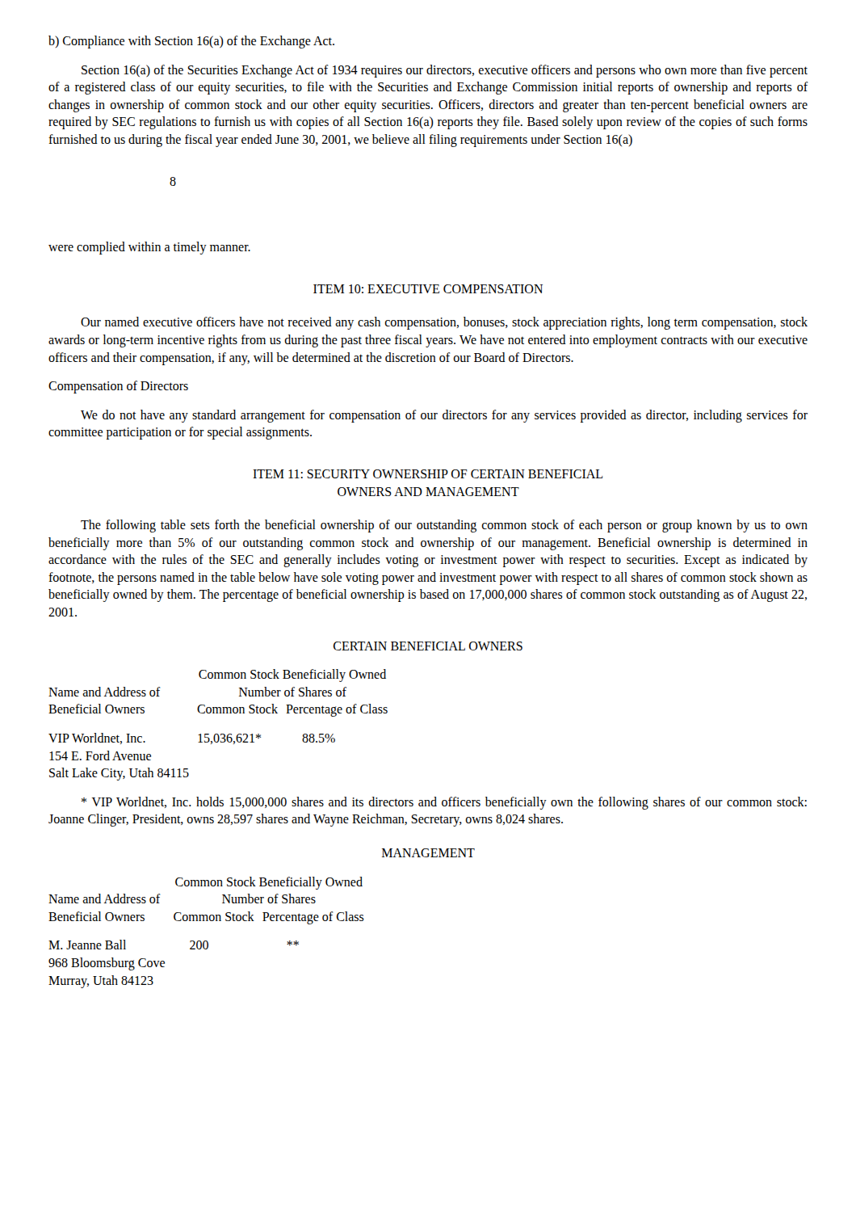b) Compliance with Section 16(a) of the Exchange Act.
Section 16(a) of the Securities Exchange Act of 1934 requires our directors, executive officers and persons who own more than five percent of a registered class of our equity securities, to file with the Securities and Exchange Commission initial reports of ownership and reports of changes in ownership of common stock and our other equity securities. Officers, directors and greater than ten-percent beneficial owners are required by SEC regulations to furnish us with copies of all Section 16(a) reports they file. Based solely upon review of the copies of such forms furnished to us during the fiscal year ended June 30, 2001, we believe all filing requirements under Section 16(a)
8
were complied within a timely manner.
ITEM 10: EXECUTIVE COMPENSATION
Our named executive officers have not received any cash compensation, bonuses, stock appreciation rights, long term compensation, stock awards or long-term incentive rights from us during the past three fiscal years. We have not entered into employment contracts with our executive officers and their compensation, if any, will be determined at the discretion of our Board of Directors.
Compensation of Directors
We do not have any standard arrangement for compensation of our directors for any services provided as director, including services for committee participation or for special assignments.
ITEM 11: SECURITY OWNERSHIP OF CERTAIN BENEFICIAL
OWNERS AND MANAGEMENT
The following table sets forth the beneficial ownership of our outstanding common stock of each person or group known by us to own beneficially more than 5% of our outstanding common stock and ownership of our management. Beneficial ownership is determined in accordance with the rules of the SEC and generally includes voting or investment power with respect to securities. Except as indicated by footnote, the persons named in the table below have sole voting power and investment power with respect to all shares of common stock shown as beneficially owned by them. The percentage of beneficial ownership is based on 17,000,000 shares of common stock outstanding as of August 22, 2001.
CERTAIN BENEFICIAL OWNERS
| | Common Stock Beneficially Owned |
| Name and Address of | Number of Shares of |
| Beneficial Owners | Common Stock | Percentage of Class |
| VIP Worldnet, Inc. | 15,036,621* | 88.5% |
| 154 E. Ford Avenue | | |
| Salt Lake City, Utah 84115 | | |
* VIP Worldnet, Inc. holds 15,000,000 shares and its directors and officers beneficially own the following shares of our common stock: Joanne Clinger, President, owns 28,597 shares and Wayne Reichman, Secretary, owns 8,024 shares.
MANAGEMENT
| | Common Stock Beneficially Owned |
| Name and Address of | Number of Shares |
| Beneficial Owners | Common Stock | Percentage of Class |
| M. Jeanne Ball | 200 | ** |
| 968 Bloomsburg Cove | | |
| Murray, Utah 84123 | | |